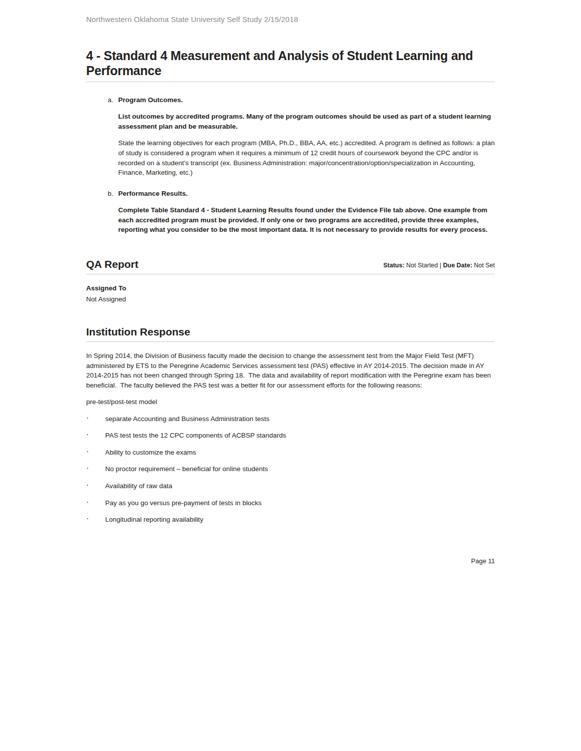Northwestern Oklahoma State University Self Study 2/15/2018
4 - Standard 4 Measurement and Analysis of Student Learning and Performance
Program Outcomes.
List outcomes by accredited programs. Many of the program outcomes should be used as part of a student learning assessment plan and be measurable.
State the learning objectives for each program (MBA, Ph.D., BBA, AA, etc.) accredited. A program is defined as follows: a plan of study is considered a program when it requires a minimum of 12 credit hours of coursework beyond the CPC and/or is recorded on a student’s transcript (ex. Business Administration: major/concentration/option/specialization in Accounting, Finance, Marketing, etc.)
Performance Results.
Complete Table Standard 4 - Student Learning Results found under the Evidence File tab above. One example from each accredited program must be provided. If only one or two programs are accredited, provide three examples, reporting what you consider to be the most important data. It is not necessary to provide results for every process.
Status: Not Started | Due Date: Not Set
QA Report
Assigned To
Not Assigned
Institution Response
In Spring 2014, the Division of Business faculty made the decision to change the assessment test from the Major Field Test (MFT) administered by ETS to the Peregrine Academic Services assessment test (PAS) effective in AY 2014-2015. The decision made in AY 2014-2015 has not been changed through Spring 18. The data and availability of report modification with the Peregrine exam has been beneficial. The faculty believed the PAS test was a better fit for our assessment efforts for the following reasons:
pre-test/post-test model
separate Accounting and Business Administration tests
PAS test tests the 12 CPC components of ACBSP standards
Ability to customize the exams
No proctor requirement – beneficial for online students
Availability of raw data
Pay as you go versus pre-payment of tests in blocks
Longitudinal reporting availability
Page 11